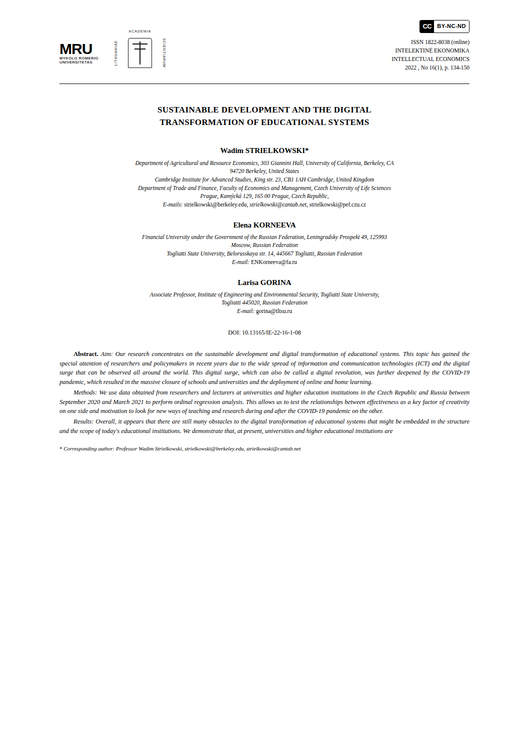MRU
MYKOLO ROMERIO
UNIVERSITETAS
ACADEMIA
LITHUANIAE
SCIENTIARUM
CC BY-NC-ND
ISSN 1822-8038 (online)
INTELEKTINĖ EKONOMIKA
INTELLECTUAL ECONOMICS
2022 , No 16(1), p. 134-150
Sustainable Development and the Digital
Transformation of Educational Systems
Wadim STRIELKOWSKI*
Department of Agricultural and Resource Economics, 303 Giannini Hall, University of California, Berkeley, CA
94720 Berkeley, United States
Cambridge Institute for Advanced Studies, King str. 23, CB1 1AH Cambridge, United Kingdom
Department of Trade and Finance, Faculty of Economics and Management, Czech University of Life Sciences
Prague, Kamýcká 129, 165 00 Prague, Czech Republic,
E-mails: strielkowski@berkeley.edu, strielkowski@cantab.net, strielkowski@pef.czu.cz
Elena KORNEEVA
Financial University under the Government of the Russian Federation, Leningradsky Prospekt 49, 125993
Moscow, Russian Federation
Togliatti State University, Belorusskaya str. 14, 445667 Togliatti, Russian Federation
E-mail: ENKorneeva@fa.ru
Larisa GORINA
Associate Professor, Institute of Engineering and Environmental Security, Togliatti State University,
Togliatti 445020, Russian Federation
E-mail: gorina@tltsu.ru
DOI: 10.13165/IE-22-16-1-08
Abstract. Aim: Our research concentrates on the sustainable development and digital transformation of educational systems. This topic has gained the special attention of researchers and policymakers in recent years due to the wide spread of information and communication technologies (ICT) and the digital surge that can be observed all around the world. This digital surge, which can also be called a digital revolution, was further deepened by the COVID-19 pandemic, which resulted in the massive closure of schools and universities and the deployment of online and home learning.
Methods: We use data obtained from researchers and lecturers at universities and higher education institutions in the Czech Republic and Russia between September 2020 and March 2021 to perform ordinal regression analysis. This allows us to test the relationships between effectiveness as a key factor of creativity on one side and motivation to look for new ways of teaching and research during and after the COVID-19 pandemic on the other.
Results: Overall, it appears that there are still many obstacles to the digital transformation of educational systems that might be embedded in the structure and the scope of today's educational institutions. We demonstrate that, at present, universities and higher educational institutions are
* Corresponding author: Professor Wadim Strielkowski, strielkowski@berkeley.edu, strielkowski@cantab.net